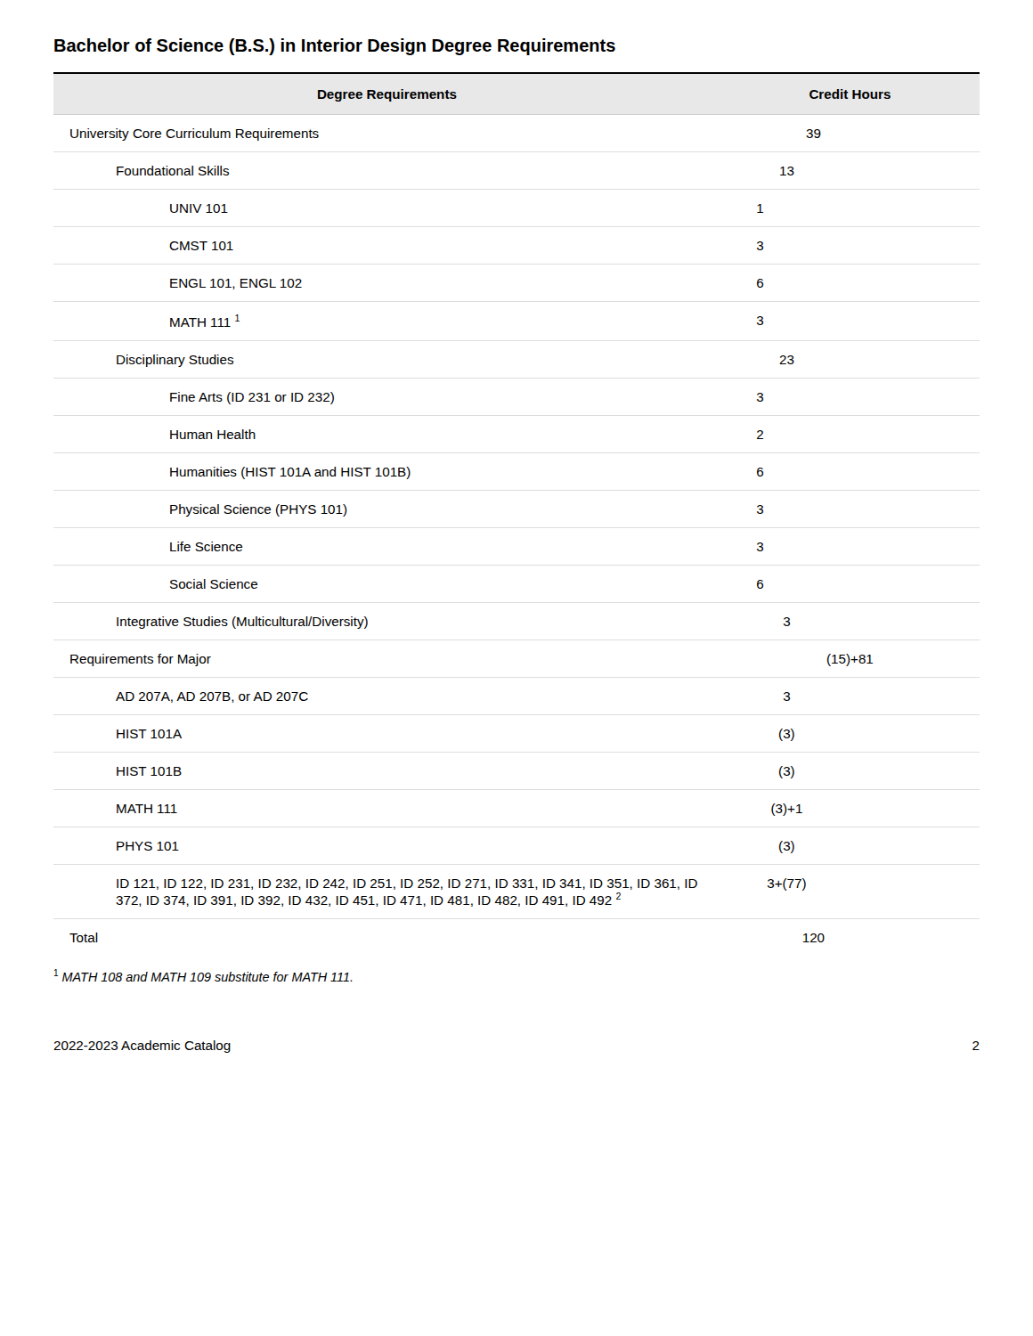Bachelor of Science (B.S.) in Interior Design Degree Requirements
| Degree Requirements | Credit Hours |
| --- | --- |
| University Core Curriculum Requirements | 39 |
| Foundational Skills | 13 |
| UNIV 101 | 1 |
| CMST 101 | 3 |
| ENGL 101, ENGL 102 | 6 |
| MATH 111 1 | 3 |
| Disciplinary Studies | 23 |
| Fine Arts (ID 231 or ID 232) | 3 |
| Human Health | 2 |
| Humanities (HIST 101A and HIST 101B) | 6 |
| Physical Science (PHYS 101) | 3 |
| Life Science | 3 |
| Social Science | 6 |
| Integrative Studies (Multicultural/Diversity) | 3 |
| Requirements for Major | (15)+81 |
| AD 207A, AD 207B, or AD 207C | 3 |
| HIST 101A | (3) |
| HIST 101B | (3) |
| MATH 111 | (3)+1 |
| PHYS 101 | (3) |
| ID 121, ID 122, ID 231, ID 232, ID 242, ID 251, ID 252, ID 271, ID 331, ID 341, ID 351, ID 361, ID 372, ID 374, ID 391, ID 392, ID 432, ID 451, ID 471, ID 481, ID 482, ID 491, ID 492 2 | 3+(77) |
| Total | 120 |
1 MATH 108 and MATH 109 substitute for MATH 111.
2022-2023 Academic Catalog 2